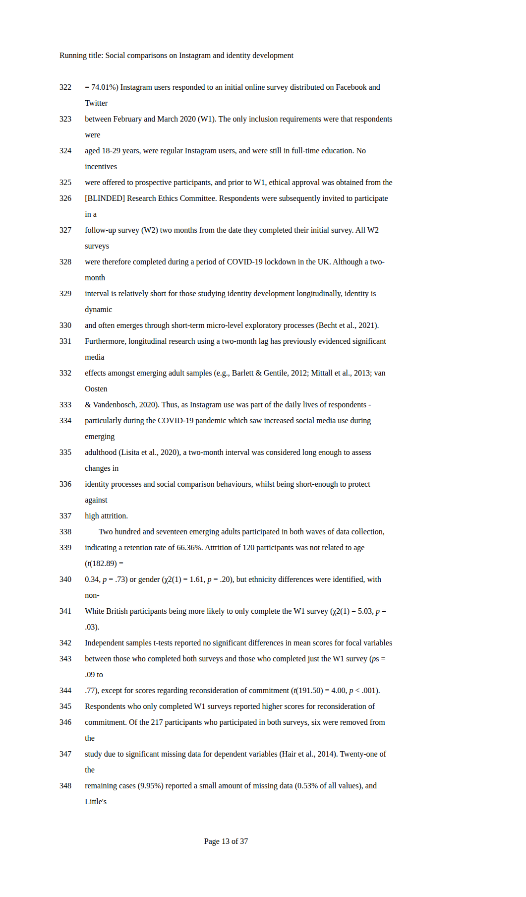Running title: Social comparisons on Instagram and identity development
322= 74.01%) Instagram users responded to an initial online survey distributed on Facebook and Twitter
323 between February and March 2020 (W1). The only inclusion requirements were that respondents were
324 aged 18-29 years, were regular Instagram users, and were still in full-time education. No incentives
325 were offered to prospective participants, and prior to W1, ethical approval was obtained from the
326[BLINDED] Research Ethics Committee. Respondents were subsequently invited to participate in a
327 follow-up survey (W2) two months from the date they completed their initial survey. All W2 surveys
328 were therefore completed during a period of COVID-19 lockdown in the UK. Although a two-month
329 interval is relatively short for those studying identity development longitudinally, identity is dynamic
330 and often emerges through short-term micro-level exploratory processes (Becht et al., 2021).
331 Furthermore, longitudinal research using a two-month lag has previously evidenced significant media
332 effects amongst emerging adult samples (e.g., Barlett & Gentile, 2012; Mittall et al., 2013; van Oosten
333& Vandenbosch, 2020). Thus, as Instagram use was part of the daily lives of respondents -
334 particularly during the COVID-19 pandemic which saw increased social media use during emerging
335 adulthood (Lisita et al., 2020), a two-month interval was considered long enough to assess changes in
336 identity processes and social comparison behaviours, whilst being short-enough to protect against
337 high attrition.
338 Two hundred and seventeen emerging adults participated in both waves of data collection,
339 indicating a retention rate of 66.36%. Attrition of 120 participants was not related to age (t(182.89) =
3400.34, p = .73) or gender (χ2(1) = 1.61, p = .20), but ethnicity differences were identified, with non-
341 White British participants being more likely to only complete the W1 survey (χ2(1) = 5.03, p = .03).
342 Independent samples t-tests reported no significant differences in mean scores for focal variables
343 between those who completed both surveys and those who completed just the W1 survey (ps = .09 to
344.77), except for scores regarding reconsideration of commitment (t(191.50) = 4.00, p < .001).
345 Respondents who only completed W1 surveys reported higher scores for reconsideration of
346 commitment. Of the 217 participants who participated in both surveys, six were removed from the
347 study due to significant missing data for dependent variables (Hair et al., 2014). Twenty-one of the
348 remaining cases (9.95%) reported a small amount of missing data (0.53% of all values), and Little's
Page 13 of 37